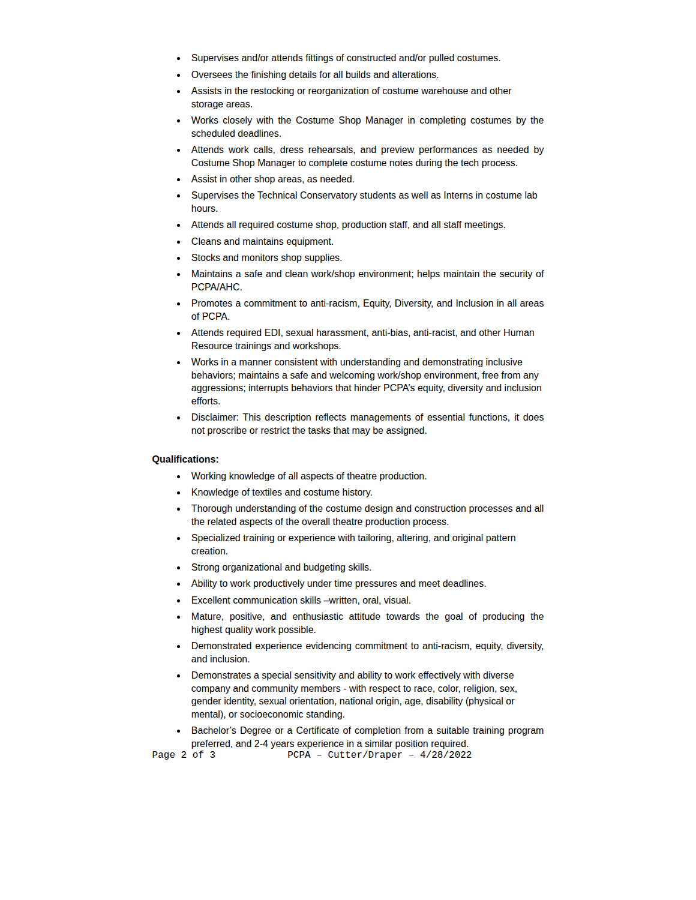Supervises and/or attends fittings of constructed and/or pulled costumes.
Oversees the finishing details for all builds and alterations.
Assists in the restocking or reorganization of costume warehouse and other storage areas.
Works closely with the Costume Shop Manager in completing costumes by the scheduled deadlines.
Attends work calls, dress rehearsals, and preview performances as needed by Costume Shop Manager to complete costume notes during the tech process.
Assist in other shop areas, as needed.
Supervises the Technical Conservatory students as well as Interns in costume lab hours.
Attends all required costume shop, production staff, and all staff meetings.
Cleans and maintains equipment.
Stocks and monitors shop supplies.
Maintains a safe and clean work/shop environment; helps maintain the security of PCPA/AHC.
Promotes a commitment to anti-racism, Equity, Diversity, and Inclusion in all areas of PCPA.
Attends required EDI, sexual harassment, anti-bias, anti-racist, and other Human Resource trainings and workshops.
Works in a manner consistent with understanding and demonstrating inclusive behaviors; maintains a safe and welcoming work/shop environment, free from any aggressions; interrupts behaviors that hinder PCPA’s equity, diversity and inclusion efforts.
Disclaimer: This description reflects managements of essential functions, it does not proscribe or restrict the tasks that may be assigned.
Qualifications:
Working knowledge of all aspects of theatre production.
Knowledge of textiles and costume history.
Thorough understanding of the costume design and construction processes and all the related aspects of the overall theatre production process.
Specialized training or experience with tailoring, altering, and original pattern creation.
Strong organizational and budgeting skills.
Ability to work productively under time pressures and meet deadlines.
Excellent communication skills –written, oral, visual.
Mature, positive, and enthusiastic attitude towards the goal of producing the highest quality work possible.
Demonstrated experience evidencing commitment to anti-racism, equity, diversity, and inclusion.
Demonstrates a special sensitivity and ability to work effectively with diverse company and community members - with respect to race, color, religion, sex, gender identity, sexual orientation, national origin, age, disability (physical or mental), or socioeconomic standing.
Bachelor’s Degree or a Certificate of completion from a suitable training program preferred, and 2-4 years experience in a similar position required.
Page 2 of 3
PCPA – Cutter/Draper – 4/28/2022